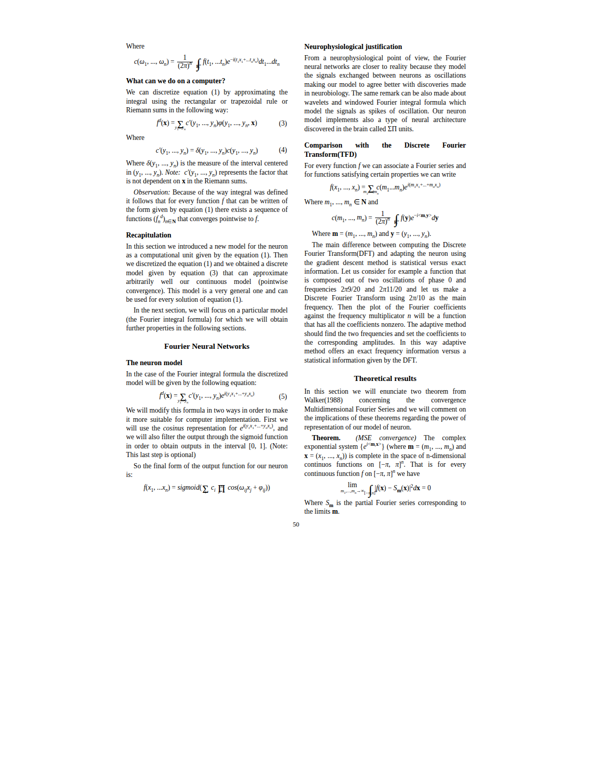Where
c(ω1, ..., ωn) = 1(2π)n ∫Rn f(t1, ...tn)e−i(t1x1+...tnxn)dt1...dtn
What can we do on a computer?
We can discretize equation (1) by approximating the integral using the rectangular or trapezoidal rule or Riemann sums in the following way:
fd(x) = Σy1...yn c′(y1, ..., yn)φ(y1, ..., yn, x)(3)
Where
c′(y1, ..., yn) = δ(y1, ..., yn)c(y1, ..., yn)(4)
Where δ(y1, ..., yn) is the measure of the interval centered in (y1, ..., yn). Note: c′(y1, ..., yn) represents the factor that is not dependent on x in the Riemann sums.
Observation: Because of the way integral was defined it follows that for every function f that can be written of the form given by equation (1) there exists a sequence of functions (fnd)n∈N that converges pointwise to f.
Recapitulation
In this section we introduced a new model for the neuron as a computational unit given by the equation (1). Then we discretized the equation (1) and we obtained a discrete model given by equation (3) that can approximate arbitrarily well our continuous model (pointwise convergence). This model is a very general one and can be used for every solution of equation (1).
In the next section, we will focus on a particular model (the Fourier integral formula) for which we will obtain further properties in the following sections.
Fourier Neural Networks
The neuron model
In the case of the Fourier integral formula the discretized model will be given by the following equation:
fd(x) = Σy1...yn c′(y1, ..., yn)ei(y1x1+...+ynxn)(5)
We will modify this formula in two ways in order to make it more suitable for computer implementation. First we will use the cosinus representation for ei(y1x1+...+ynxn), and we will also filter the output through the sigmoid function in order to obtain outputs in the interval [0, 1]. (Note: This last step is optional)
So the final form of the output function for our neuron is:
f(x1, ...xn) = sigmoid(Σi ci Πnj=1 cos(ωijxj + φij))
Neurophysiological justification
From a neurophysiological point of view, the Fourier neural networks are closer to reality because they model the signals exchanged between neurons as oscillations making our model to agree better with discoveries made in neurobiology. The same remark can be also made about wavelets and windowed Fourier integral formula which model the signals as spikes of oscillation. Our neuron model implements also a type of neural architecture discovered in the brain called ΣΠ units.
Comparison with the Discrete Fourier Transform(TFD)
For every function f we can associate a Fourier series and for functions satisfying certain properties we can write
f(x1, ..., xn) = Σm1,...,mn c(m1...mn)ei(m1x1+...+mnxn)
Where m1, ..., mn ∈ N and
c(m1, ..., mn) = 1(2π)n ∫Rn f(y)e−i<m,y>dy
Where m = (m1, ..., mn) and y = (y1, ..., yn).
The main difference between computing the Discrete Fourier Transform(DFT) and adapting the neuron using the gradient descent method is statistical versus exact information. Let us consider for example a function that is composed out of two oscillations of phase 0 and frequencies 2π9/20 and 2π11/20 and let us make a Discrete Fourier Transform using 2π/10 as the main frequency. Then the plot of the Fourier coefficients against the frequency multiplicator n will be a function that has all the coefficients nonzero. The adaptive method should find the two frequencies and set the coefficients to the corresponding amplitudes. In this way adaptive method offers an exact frequency information versus a statistical information given by the DFT.
Theoretical results
In this section we will enunciate two theorem from Walker(1988) concerning the convergence Multidimensional Fourier Series and we will comment on the implications of these theorems regarding the power of representation of our model of neuron.
Theorem. (MSE convergence) The complex exponential system {ei<m,x>} (where m = (m1, ..., mn) and x = (x1, ..., xn)) is complete in the space of n-dimensional continuos functions on [−π, π]n. That is for every continuous function f on [−π, π]n we have
lim m1,...,mn→∞ ∫[−π,π]n |f(x) − Sm(x)|2dx = 0
Where Sm is the partial Fourier series corresponding to the limits m.
50